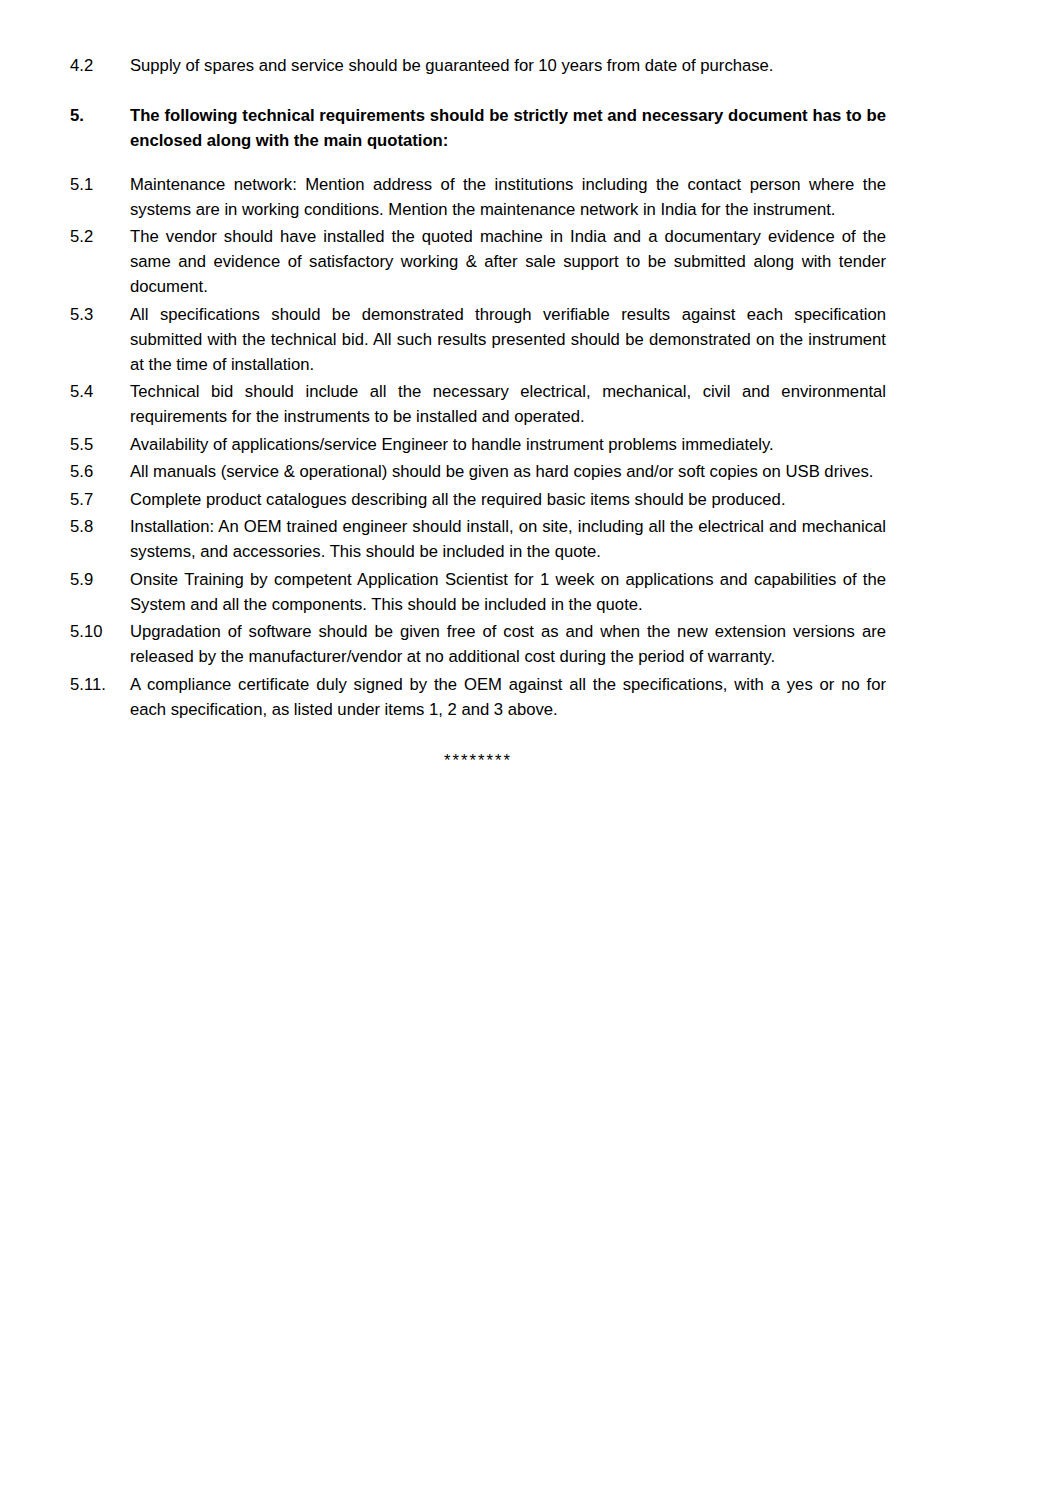4.2
Supply of spares and service should be guaranteed for 10 years from date of purchase.
5.
The following technical requirements should be strictly met and necessary document has to be enclosed along with the main quotation:
5.1
Maintenance network: Mention address of the institutions including the contact person where the systems are in working conditions. Mention the maintenance network in India for the instrument.
5.2
The vendor should have installed the quoted machine in India and a documentary evidence of the same and evidence of satisfactory working & after sale support to be submitted along with tender document.
5.3
All specifications should be demonstrated through verifiable results against each specification submitted with the technical bid. All such results presented should be demonstrated on the instrument at the time of installation.
5.4
Technical bid should include all the necessary electrical, mechanical, civil and environmental requirements for the instruments to be installed and operated.
5.5
Availability of applications/service Engineer to handle instrument problems immediately.
5.6
All manuals (service & operational) should be given as hard copies and/or soft copies on USB drives.
5.7
Complete product catalogues describing all the required basic items should be produced.
5.8
Installation: An OEM trained engineer should install, on site, including all the electrical and mechanical systems, and accessories. This should be included in the quote.
5.9
Onsite Training by competent Application Scientist for 1 week on applications and capabilities of the System and all the components. This should be included in the quote.
5.10
Upgradation of software should be given free of cost as and when the new extension versions are released by the manufacturer/vendor at no additional cost during the period of warranty.
5.11.
A compliance certificate duly signed by the OEM against all the specifications, with a yes or no for each specification, as listed under items 1, 2 and 3 above.
********